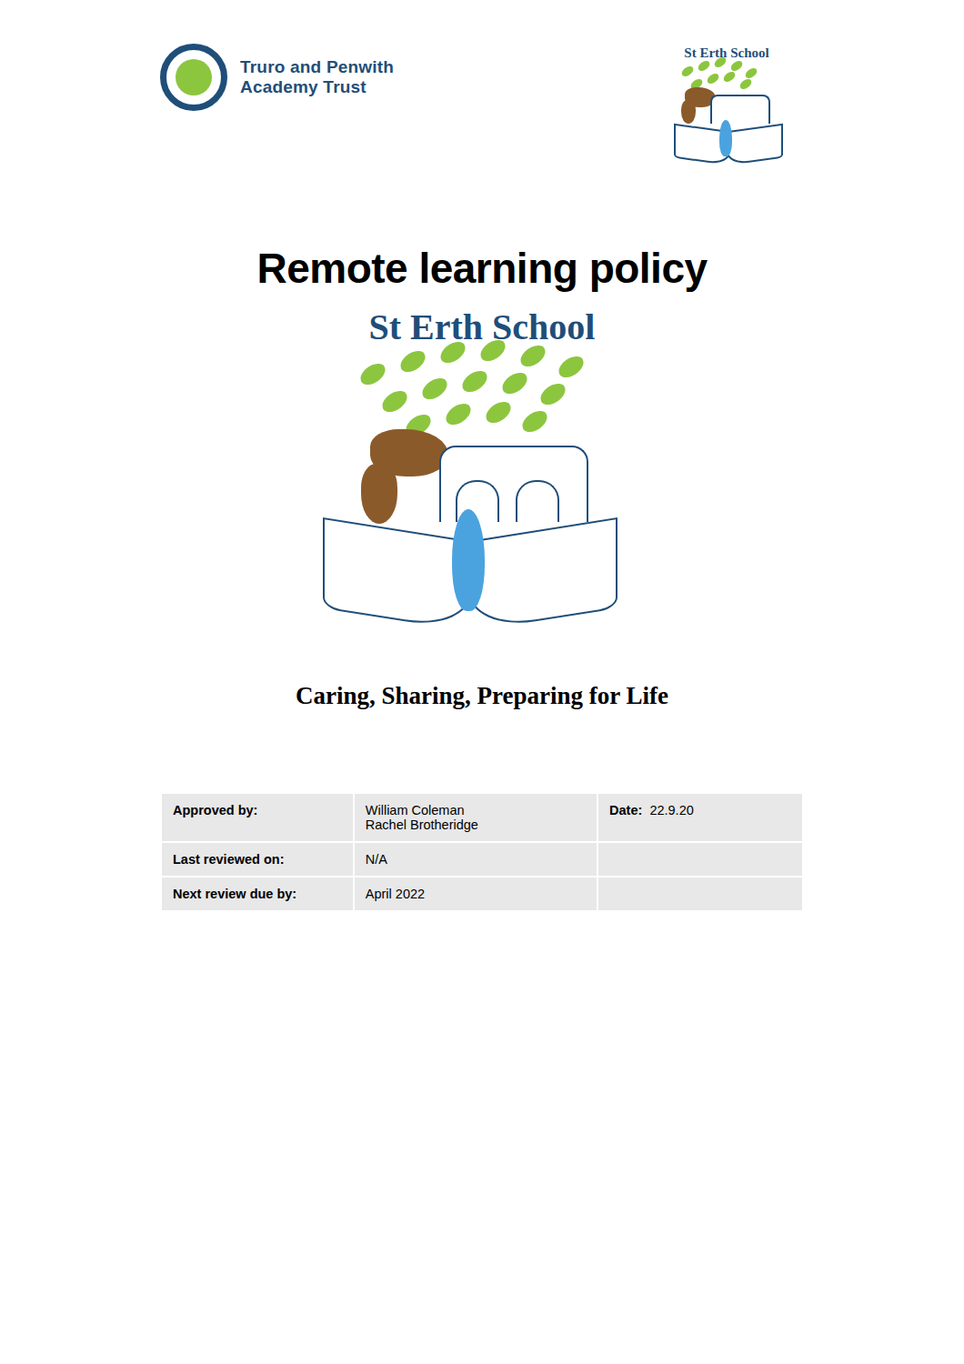Truro and Penwith
Academy Trust
St Erth School
Remote learning policy
St Erth School
Caring, Sharing, Preparing for Life
| Approved by: | William Coleman Rachel Brotheridge | Date: 22.9.20 |
| Last reviewed on: | N/A | |
| Next review due by: | April 2022 | |